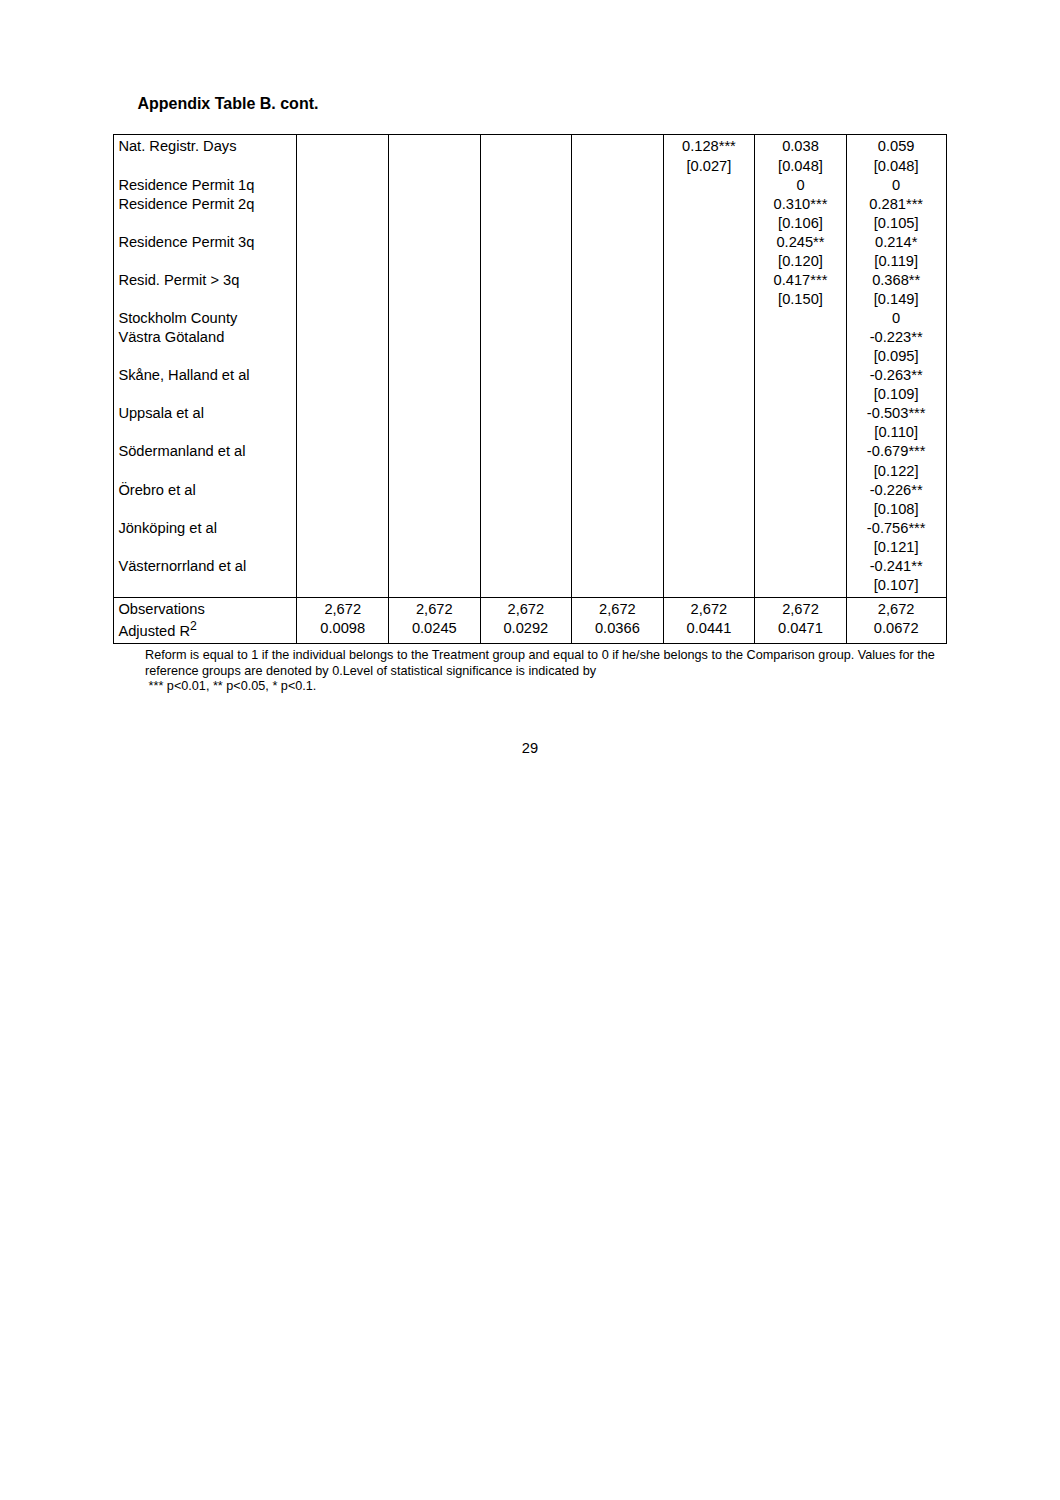Appendix Table B. cont.
| Nat. Registr. Days Residence Permit 1q Residence Permit 2q Residence Permit 3q Resid. Permit > 3q Stockholm County Västra Götaland Skåne, Halland et al Uppsala et al Södermanland et al Örebro et al Jönköping et al Västernorrland et al | | | | | 0.128*** [0.027] | 0.038 [0.048] 0 0.310*** [0.106] 0.245** [0.120] 0.417*** [0.150] | 0.059 [0.048] 0 0.281*** [0.105] 0.214* [0.119] 0.368** [0.149] 0 -0.223** [0.095] -0.263** [0.109] -0.503*** [0.110] -0.679*** [0.122] -0.226** [0.108] -0.756*** [0.121] -0.241** [0.107] |
| Observations Adjusted R 2 | 2,672 0.0098 | 2,672 0.0245 | 2,672 0.0292 | 2,672 0.0366 | 2,672 0.0441 | 2,672 0.0471 | 2,672 0.0672 |
Reform is equal to 1 if the individual belongs to the Treatment group and equal to 0 if he/she belongs to the Comparison group. Values for the reference groups are denoted by 0.Level of statistical significance is indicated by
*** p<0.01, ** p<0.05, * p<0.1.
29